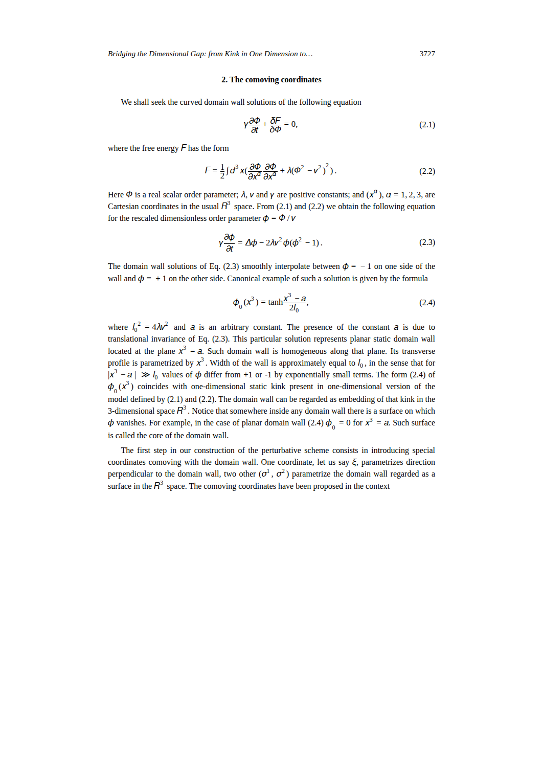Bridging the Dimensional Gap: from Kink in One Dimension to… 3727
2. The comoving coordinates
We shall seek the curved domain wall solutions of the following equation
γ ∂Φ ∂t + δF δΦ = 0 ,
(2.1)
where the free energy F has the form
F = 12 ∫ d3 x ( ∂Φ ∂xα ∂Φ ∂xα + λ ( Φ2 − v2 ) 2 ) .
(2.2)
Here Φ is a real scalar order parameter; λ, v and γ are positive constants; and (xα), α=1,2,3, are Cartesian coordinates in the usual R3 space. From (2.1) and (2.2) we obtain the following equation for the rescaled dimensionless order parameter ϕ=Φ/v
γ ∂ϕ ∂t = Δϕ − 2λv2ϕ (ϕ2−1) .
(2.3)
The domain wall solutions of Eq. (2.3) smoothly interpolate between ϕ=−1 on one side of the wall and ϕ=+1 on the other side. Canonical example of such a solution is given by the formula
ϕ0 (x3) = tanh x3−a 2l0 ,
(2.4)
where l0−2=4λv2 and a is an arbitrary constant. The presence of the constant a is due to translational invariance of Eq. (2.3). This particular solution represents planar static domain wall located at the plane x3=a. Such domain wall is homogeneous along that plane. Its transverse profile is parametrized by x3. Width of the wall is approximately equal to l0, in the sense that for |x3−a|≫l0 values of ϕ differ from +1 or -1 by exponentially small terms. The form (2.4) of ϕ0(x3) coincides with one-dimensional static kink present in one-dimensional version of the model defined by (2.1) and (2.2). The domain wall can be regarded as embedding of that kink in the 3-dimensional space R3. Notice that somewhere inside any domain wall there is a surface on which ϕ vanishes. For example, in the case of planar domain wall (2.4) ϕ0=0 for x3=a. Such surface is called the core of the domain wall.
The first step in our construction of the perturbative scheme consists in introducing special coordinates comoving with the domain wall. One coordinate, let us say ξ, parametrizes direction perpendicular to the domain wall, two other (σ1,σ2) parametrize the domain wall regarded as a surface in the R3 space. The comoving coordinates have been proposed in the context